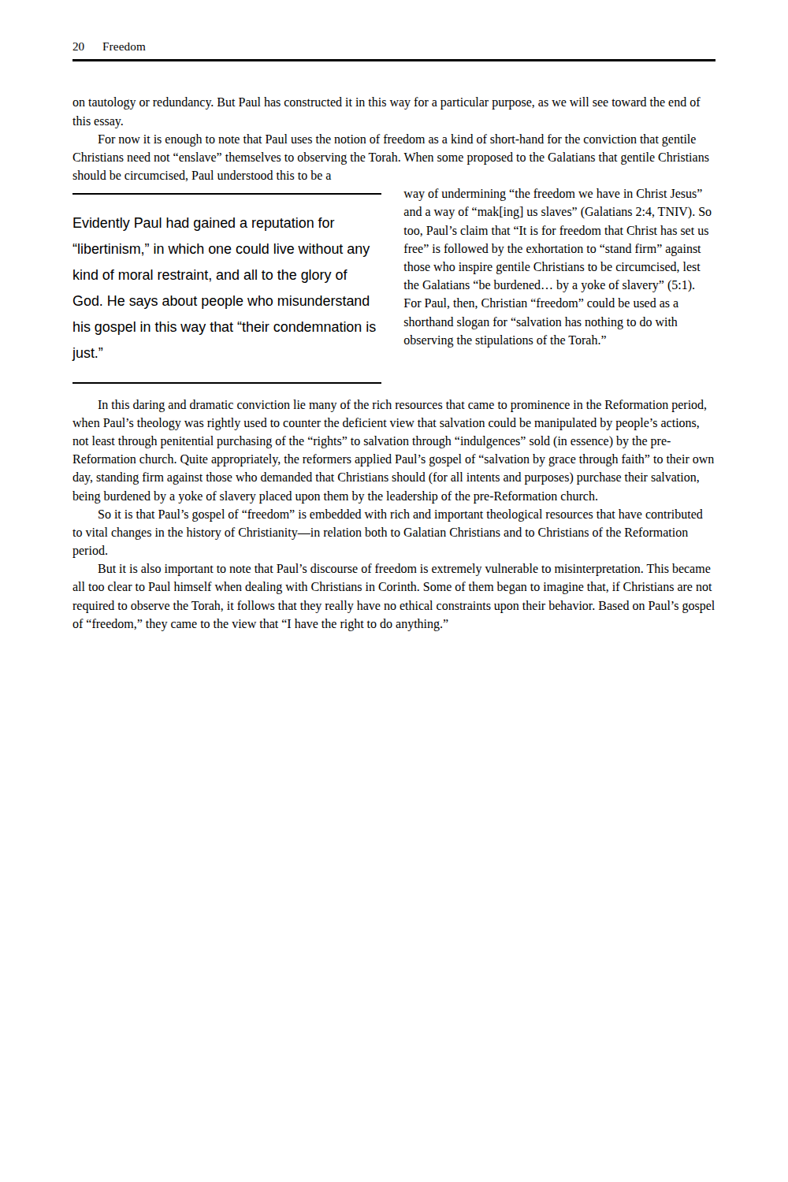20 Freedom
on tautology or redundancy. But Paul has constructed it in this way for a particular purpose, as we will see toward the end of this essay.
For now it is enough to note that Paul uses the notion of freedom as a kind of short-hand for the conviction that gentile Christians need not “enslave” themselves to observing the Torah. When some proposed to the Galatians that gentile Christians should be circumcised, Paul understood this to be a
Evidently Paul had gained a reputation for “libertinism,” in which one could live without any kind of moral restraint, and all to the glory of God. He says about people who misunderstand his gospel in this way that “their condemnation is just.”
way of undermining “the freedom we have in Christ Jesus” and a way of “mak[ing] us slaves” (Galatians 2:4, TNIV). So too, Paul’s claim that “It is for freedom that Christ has set us free” is followed by the exhortation to “stand firm” against those who inspire gentile Christians to be circumcised, lest the Galatians “be burdened… by a yoke of slavery” (5:1). For Paul, then, Christian “freedom” could be used as a shorthand slogan for “salvation has nothing to do with observing the stipulations of the Torah.”
In this daring and dramatic conviction lie many of the rich resources that came to prominence in the Reformation period, when Paul’s theology was rightly used to counter the deficient view that salvation could be manipulated by people’s actions, not least through penitential purchasing of the “rights” to salvation through “indulgences” sold (in essence) by the pre-Reformation church. Quite appropriately, the reformers applied Paul’s gospel of “salvation by grace through faith” to their own day, standing firm against those who demanded that Christians should (for all intents and purposes) purchase their salvation, being burdened by a yoke of slavery placed upon them by the leadership of the pre-Reformation church.
So it is that Paul’s gospel of “freedom” is embedded with rich and important theological resources that have contributed to vital changes in the history of Christianity—in relation both to Galatian Christians and to Christians of the Reformation period.
But it is also important to note that Paul’s discourse of freedom is extremely vulnerable to misinterpretation. This became all too clear to Paul himself when dealing with Christians in Corinth. Some of them began to imagine that, if Christians are not required to observe the Torah, it follows that they really have no ethical constraints upon their behavior. Based on Paul’s gospel of “freedom,” they came to the view that “I have the right to do anything.”